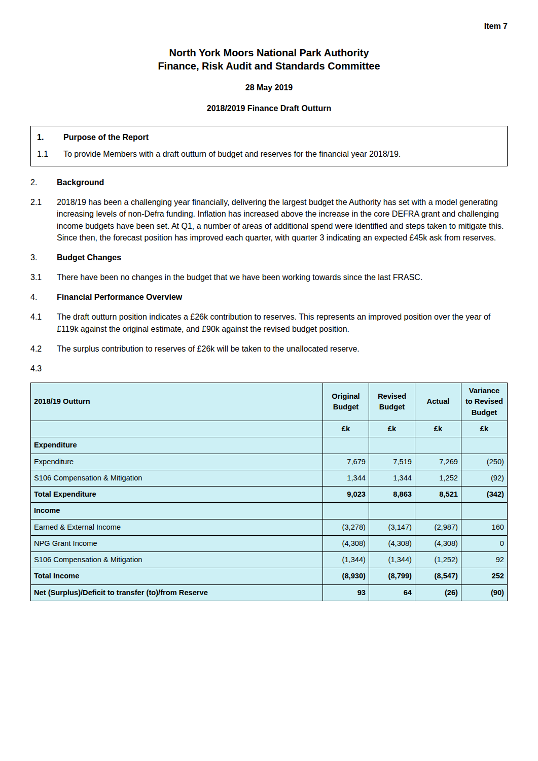Item 7
North York Moors National Park Authority
Finance, Risk Audit and Standards Committee
28 May 2019
2018/2019 Finance Draft Outturn
1.
Purpose of the Report
1.1
To provide Members with a draft outturn of budget and reserves for the financial year 2018/19.
2.
Background
2.1
2018/19 has been a challenging year financially, delivering the largest budget the Authority has set with a model generating increasing levels of non-Defra funding. Inflation has increased above the increase in the core DEFRA grant and challenging income budgets have been set. At Q1, a number of areas of additional spend were identified and steps taken to mitigate this. Since then, the forecast position has improved each quarter, with quarter 3 indicating an expected £45k ask from reserves.
3.
Budget Changes
3.1
There have been no changes in the budget that we have been working towards since the last FRASC.
4.
Financial Performance Overview
4.1
The draft outturn position indicates a £26k contribution to reserves. This represents an improved position over the year of £119k against the original estimate, and £90k against the revised budget position.
4.2
The surplus contribution to reserves of £26k will be taken to the unallocated reserve.
4.3
| 2018/19 Outturn | Original Budget | Revised Budget | Actual | Variance to Revised Budget |
| --- | --- | --- | --- | --- |
| | £k | £k | £k | £k |
| Expenditure | | | | |
| Expenditure | 7,679 | 7,519 | 7,269 | (250) |
| S106 Compensation & Mitigation | 1,344 | 1,344 | 1,252 | (92) |
| Total Expenditure | 9,023 | 8,863 | 8,521 | (342) |
| Income | | | | |
| Earned & External Income | (3,278) | (3,147) | (2,987) | 160 |
| NPG Grant Income | (4,308) | (4,308) | (4,308) | 0 |
| S106 Compensation & Mitigation | (1,344) | (1,344) | (1,252) | 92 |
| Total Income | (8,930) | (8,799) | (8,547) | 252 |
| Net (Surplus)/Deficit to transfer (to)/from Reserve | 93 | 64 | (26) | (90) |